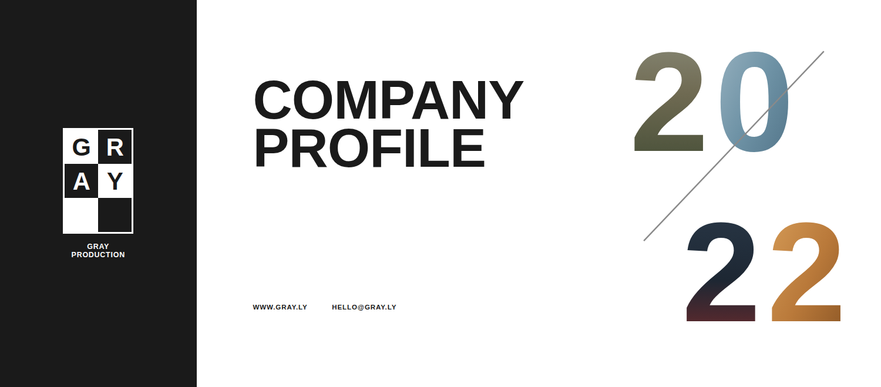G
R
A
Y
Gray Production
Company Profile
www.gray.ly hello@gray.ly
2022 2 0 2 2